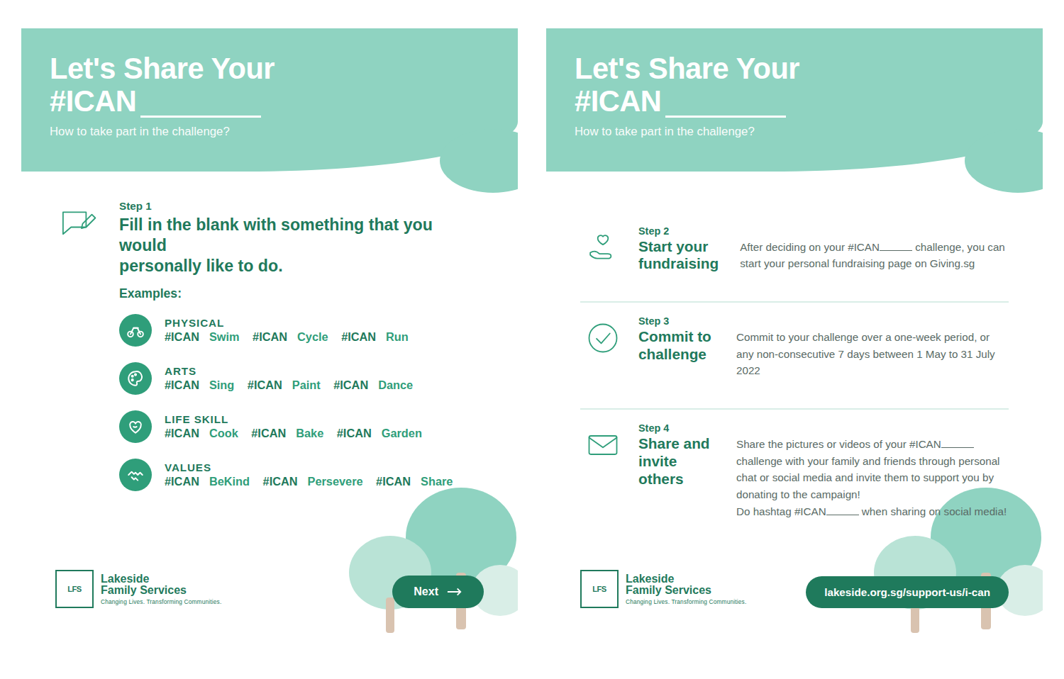Let's Share Your
#ICAN
How to take part in the challenge?
Step 1
Fill in the blank with something that you would
personally like to do.
Examples:
PHYSICAL
#ICANSwim #ICANCycle #ICANRun
ARTS
#ICANSing #ICANPaint #ICANDance
LIFE SKILL
#ICANCook #ICANBake #ICANGarden
VALUES
#ICANBeKind #ICANPersevere #ICANShare
LFS
Lakeside
Family Services
Changing Lives. Transforming Communities.
Next
Let's Share Your
#ICAN
How to take part in the challenge?
Step 2
Start your
fundraising
After deciding on your #ICAN challenge, you can start your personal fundraising page on Giving.sg
Step 3
Commit to
challenge
Commit to your challenge over a one-week period, or any non-consecutive 7 days between 1 May to 31 July 2022
Step 4
Share and
invite others
Share the pictures or videos of your #ICAN challenge with your family and friends through personal chat or social media and invite them to support you by donating to the campaign!
Do hashtag #ICAN when sharing on social media!
LFS
Lakeside
Family Services
Changing Lives. Transforming Communities.
lakeside.org.sg/support-us/i-can